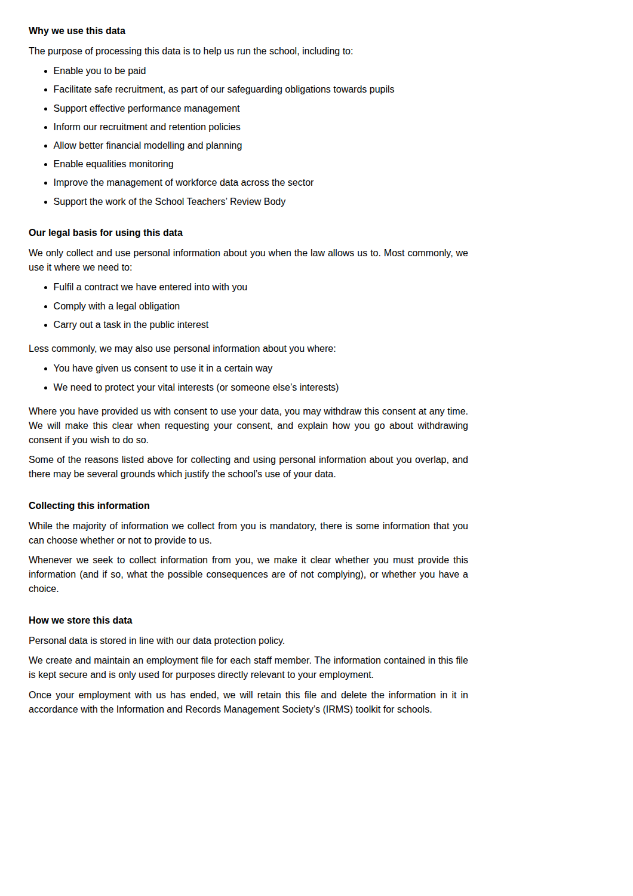Why we use this data
The purpose of processing this data is to help us run the school, including to:
Enable you to be paid
Facilitate safe recruitment, as part of our safeguarding obligations towards pupils
Support effective performance management
Inform our recruitment and retention policies
Allow better financial modelling and planning
Enable equalities monitoring
Improve the management of workforce data across the sector
Support the work of the School Teachers’ Review Body
Our legal basis for using this data
We only collect and use personal information about you when the law allows us to. Most commonly, we use it where we need to:
Fulfil a contract we have entered into with you
Comply with a legal obligation
Carry out a task in the public interest
Less commonly, we may also use personal information about you where:
You have given us consent to use it in a certain way
We need to protect your vital interests (or someone else’s interests)
Where you have provided us with consent to use your data, you may withdraw this consent at any time. We will make this clear when requesting your consent, and explain how you go about withdrawing consent if you wish to do so.
Some of the reasons listed above for collecting and using personal information about you overlap, and there may be several grounds which justify the school’s use of your data.
Collecting this information
While the majority of information we collect from you is mandatory, there is some information that you can choose whether or not to provide to us.
Whenever we seek to collect information from you, we make it clear whether you must provide this information (and if so, what the possible consequences are of not complying), or whether you have a choice.
How we store this data
Personal data is stored in line with our data protection policy.
We create and maintain an employment file for each staff member. The information contained in this file is kept secure and is only used for purposes directly relevant to your employment.
Once your employment with us has ended, we will retain this file and delete the information in it in accordance with the Information and Records Management Society’s (IRMS) toolkit for schools.